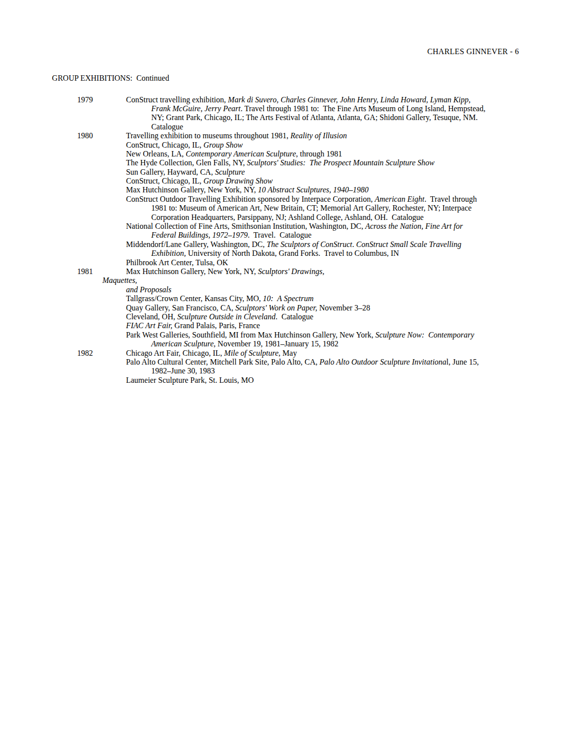CHARLES GINNEVER - 6
GROUP EXHIBITIONS: Continued
| 1979 | ConStruct travelling exhibition, Mark di Suvero, Charles Ginnever, John Henry, Linda Howard, Lyman Kipp, Frank McGuire, Jerry Peart . Travel through 1981 to: The Fine Arts Museum of Long Island, Hempstead, NY; Grant Park, Chicago, IL; The Arts Festival of Atlanta, Atlanta, GA; Shidoni Gallery, Tesuque, NM. Catalogue |
| 1980 | Travelling exhibition to museums throughout 1981, Reality of Illusion ConStruct, Chicago, IL, Group Show New Orleans, LA, Contemporary American Sculpture , through 1981 The Hyde Collection, Glen Falls, NY, Sculptors' Studies: The Prospect Mountain Sculpture Show Sun Gallery, Hayward, CA, Sculpture ConStruct, Chicago, IL, Group Drawing Show Max Hutchinson Gallery, New York, NY, 10 Abstract Sculptures, 1940–1980 ConStruct Outdoor Travelling Exhibition sponsored by Interpace Corporation, American Eight . Travel through 1981 to: Museum of American Art, New Britain, CT; Memorial Art Gallery, Rochester, NY; Interpace Corporation Headquarters, Parsippany, NJ; Ashland College, Ashland, OH. Catalogue National Collection of Fine Arts, Smithsonian Institution, Washington, DC, Across the Nation, Fine Art for Federal Buildings, 1972–1979 . Travel. Catalogue Middendorf/Lane Gallery, Washington, DC, The Sculptors of ConStruct . ConStruct Small Scale Travelling Exhibition, University of North Dakota, Grand Forks. Travel to Columbus, IN Philbrook Art Center, Tulsa, OK |
| 1981 | Max Hutchinson Gallery, New York, NY, Sculptors' Drawings, Maquettes, and Proposals Tallgrass/Crown Center, Kansas City, MO, 10: A Spectrum Quay Gallery, San Francisco, CA, Sculptors' Work on Paper, November 3–28 Cleveland, OH, Sculpture Outside in Cleveland . Catalogue FIAC Art Fair, Grand Palais, Paris, France Park West Galleries, Southfield, MI from Max Hutchinson Gallery, New York, Sculpture Now: Contemporary American Sculpture, November 19, 1981–January 15, 1982 |
| 1982 | Chicago Art Fair, Chicago, IL, Mile of Sculpture , May Palo Alto Cultural Center, Mitchell Park Site, Palo Alto, CA, Palo Alto Outdoor Sculpture Invitationa l, June 15, 1982–June 30, 1983 Laumeier Sculpture Park, St. Louis, MO |